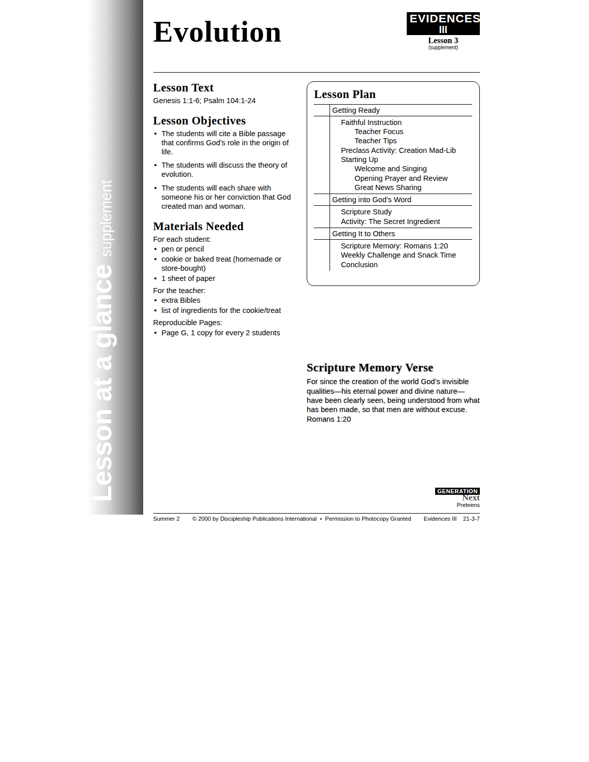Lesson at a glance supplement
Evolution
EVIDENCES III Lesson 3 (supplement)
Lesson Text
Genesis 1:1-6; Psalm 104:1-24
Lesson Objectives
The students will cite a Bible passage that confirms God’s role in the origin of life.
The students will discuss the theory of evolution.
The students will each share with someone his or her conviction that God created man and woman.
Materials Needed
For each student:
pen or pencil
cookie or baked treat (homemade or store-bought)
1 sheet of paper
For the teacher:
extra Bibles
list of ingredients for the cookie/treat
Reproducible Pages:
Page G, 1 copy for every 2 students
Lesson Plan
| | Getting Ready |
| | Faithful Instruction Teacher Focus Teacher Tips Preclass Activity: Creation Mad-Lib Starting Up Welcome and Singing Opening Prayer and Review Great News Sharing |
| | Getting into God’s Word |
| | Scripture Study Activity: The Secret Ingredient |
| | Getting It to Others |
| | Scripture Memory: Romans 1:20 Weekly Challenge and Snack Time Conclusion |
Scripture Memory Verse
For since the creation of the world God’s invisible qualities—his eternal power and divine nature—have been clearly seen, being understood from what has been made, so that men are without excuse.
Romans 1:20
GENERATION Next Preteens
Summer 2 © 2000 by Discipleship Publications International • Permission to Photocopy Granted Evidences III 21-3-7